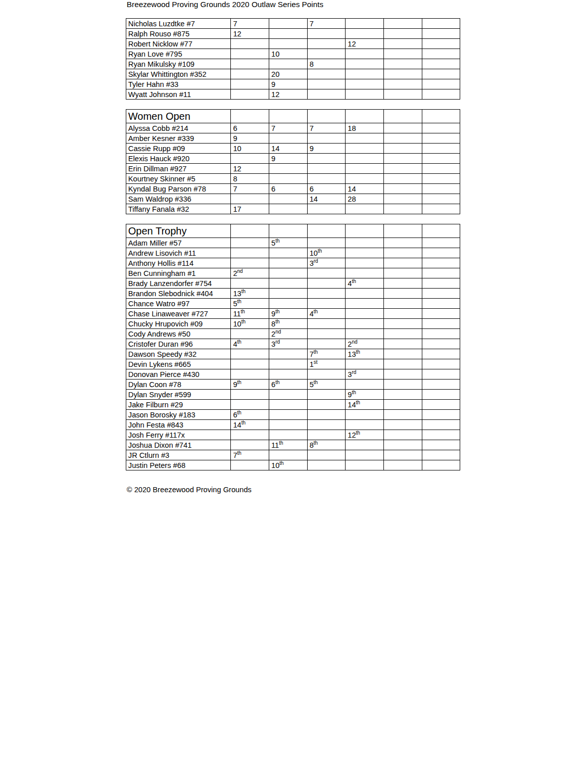Breezewood Proving Grounds 2020 Outlaw Series Points
| Nicholas Luzdtke #7 | 7 | | 7 | | | |
| Ralph Rouso #875 | 12 | | | | | |
| Robert Nicklow #77 | | | | 12 | | |
| Ryan Love #795 | | 10 | | | | |
| Ryan Mikulsky #109 | | | 8 | | | |
| Skylar Whittington #352 | | 20 | | | | |
| Tyler Hahn #33 | | 9 | | | | |
| Wyatt Johnson #11 | | 12 | | | | |
| Women Open | | | | | | |
| Alyssa Cobb #214 | 6 | 7 | 7 | 18 | | |
| Amber Kesner #339 | 9 | | | | | |
| Cassie Rupp #09 | 10 | 14 | 9 | | | |
| Elexis Hauck #920 | | 9 | | | | |
| Erin Dillman #927 | 12 | | | | | |
| Kourtney Skinner #5 | 8 | | | | | |
| Kyndal Bug Parson #78 | 7 | 6 | 6 | 14 | | |
| Sam Waldrop #336 | | | 14 | 28 | | |
| Tiffany Fanala #32 | 17 | | | | | |
| Open Trophy | | | | | | |
| Adam Miller #57 | | 5 th | | | | |
| Andrew Lisovich #11 | | | 10 th | | | |
| Anthony Hollis #114 | | | 3 rd | | | |
| Ben Cunningham #1 | 2 nd | | | | | |
| Brady Lanzendorfer #754 | | | | 4 th | | |
| Brandon Slebodnick #404 | 13 th | | | | | |
| Chance Watro #97 | 5 th | | | | | |
| Chase Linaweaver #727 | 11 th | 9 th | 4 th | | | |
| Chucky Hrupovich #09 | 10 th | 8 th | | | | |
| Cody Andrews #50 | | 2 nd | | | | |
| Cristofer Duran #96 | 4 th | 3 rd | | 2 nd | | |
| Dawson Speedy #32 | | | 7 th | 13 th | | |
| Devin Lykens #665 | | | 1 st | | | |
| Donovan Pierce #430 | | | | 3 rd | | |
| Dylan Coon #78 | 9 th | 6 th | 5 th | | | |
| Dylan Snyder #599 | | | | 9 th | | |
| Jake Filburn #29 | | | | 14 th | | |
| Jason Borosky #183 | 6 th | | | | | |
| John Festa #843 | 14 th | | | | | |
| Josh Ferry #117x | | | | 12 th | | |
| Joshua Dixon #741 | | 11 th | 8 th | | | |
| JR Ctlurn #3 | 7 th | | | | | |
| Justin Peters #68 | | 10 th | | | | |
© 2020 Breezewood Proving Grounds